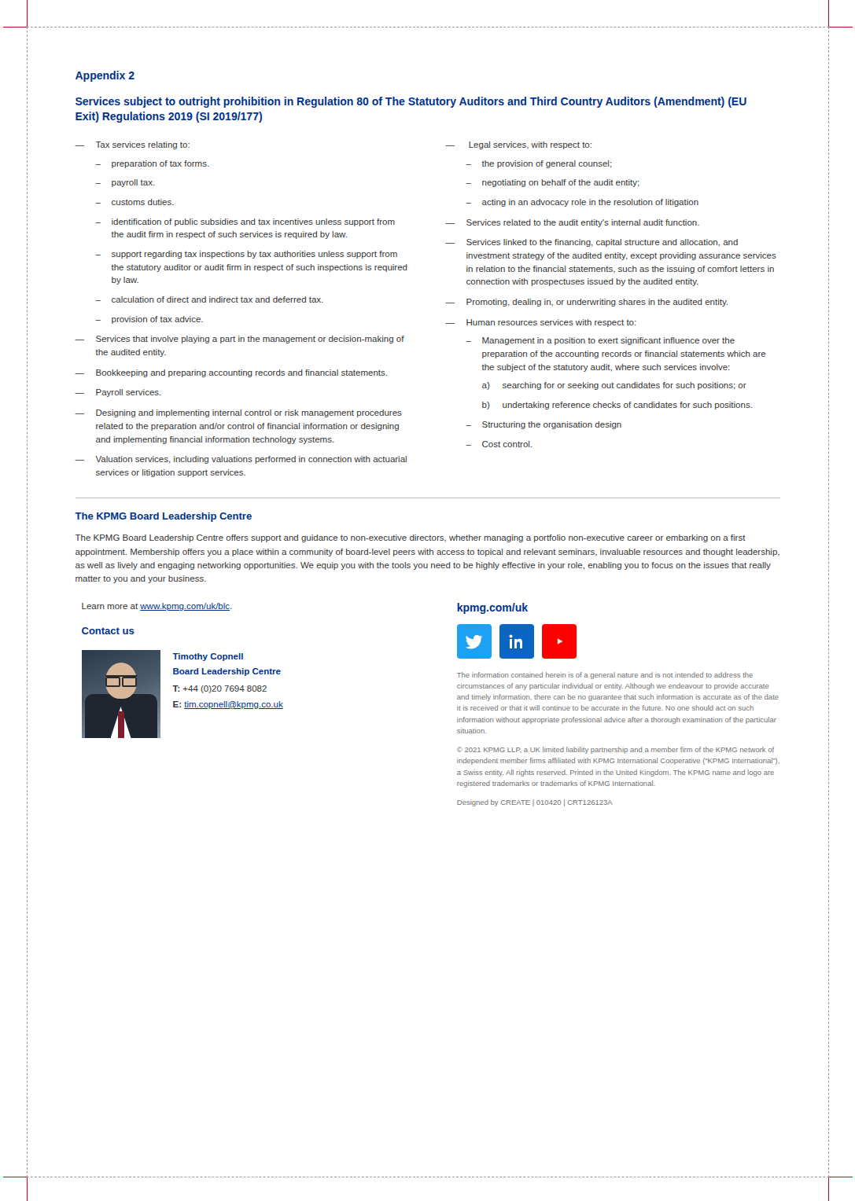Appendix 2
Services subject to outright prohibition in Regulation 80 of The Statutory Auditors and Third Country Auditors (Amendment) (EU Exit) Regulations 2019 (SI 2019/177)
Tax services relating to:
preparation of tax forms.
payroll tax.
customs duties.
identification of public subsidies and tax incentives unless support from the audit firm in respect of such services is required by law.
support regarding tax inspections by tax authorities unless support from the statutory auditor or audit firm in respect of such inspections is required by law.
calculation of direct and indirect tax and deferred tax.
provision of tax advice.
Services that involve playing a part in the management or decision-making of the audited entity.
Bookkeeping and preparing accounting records and financial statements.
Payroll services.
Designing and implementing internal control or risk management procedures related to the preparation and/or control of financial information or designing and implementing financial information technology systems.
Valuation services, including valuations performed in connection with actuarial services or litigation support services.
Legal services, with respect to:
the provision of general counsel;
negotiating on behalf of the audit entity;
acting in an advocacy role in the resolution of litigation
Services related to the audit entity's internal audit function.
Services linked to the financing, capital structure and allocation, and investment strategy of the audited entity, except providing assurance services in relation to the financial statements, such as the issuing of comfort letters in connection with prospectuses issued by the audited entity.
Promoting, dealing in, or underwriting shares in the audited entity.
Human resources services with respect to:
Management in a position to exert significant influence over the preparation of the accounting records or financial statements which are the subject of the statutory audit, where such services involve:
a) searching for or seeking out candidates for such positions; or
b) undertaking reference checks of candidates for such positions.
Structuring the organisation design
Cost control.
The KPMG Board Leadership Centre
The KPMG Board Leadership Centre offers support and guidance to non-executive directors, whether managing a portfolio non-executive career or embarking on a first appointment. Membership offers you a place within a community of board-level peers with access to topical and relevant seminars, invaluable resources and thought leadership, as well as lively and engaging networking opportunities. We equip you with the tools you need to be highly effective in your role, enabling you to focus on the issues that really matter to you and your business.
Learn more at www.kpmg.com/uk/blc.
Contact us
Timothy Copnell
Board Leadership Centre
T: +44 (0)20 7694 8082
E: tim.copnell@kpmg.co.uk
kpmg.com/uk
The information contained herein is of a general nature and is not intended to address the circumstances of any particular individual or entity. Although we endeavour to provide accurate and timely information, there can be no guarantee that such information is accurate as of the date it is received or that it will continue to be accurate in the future. No one should act on such information without appropriate professional advice after a thorough examination of the particular situation.
© 2021 KPMG LLP, a UK limited liability partnership and a member firm of the KPMG network of independent member firms affiliated with KPMG International Cooperative (“KPMG International”), a Swiss entity. All rights reserved. Printed in the United Kingdom. The KPMG name and logo are registered trademarks or trademarks of KPMG International.
Designed by CREATE | 010420 | CRT126123A